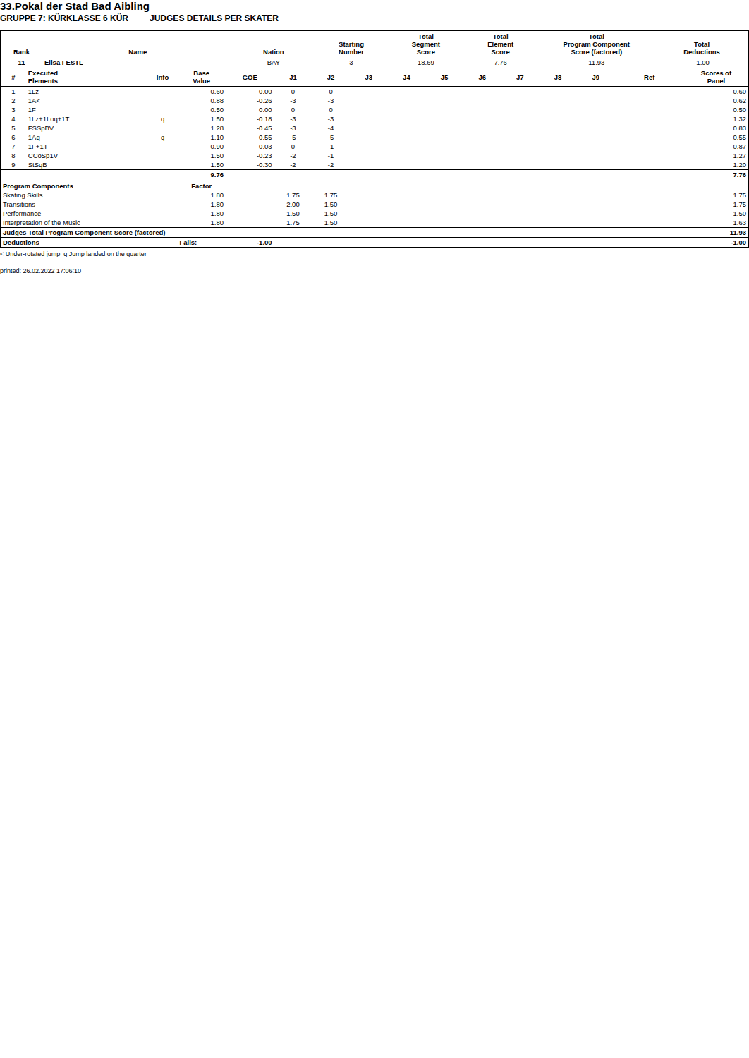33.Pokal der Stad Bad Aibling
GRUPPE 7: KÜRKLASSE 6 KÜR
JUDGES DETAILS PER SKATER
| / Rank / Name / Nation / Starting Number / Total Segment Score / Total Element Score / Total Program Component Score (factored) / Total Deductions / / --- / --- / --- / --- / --- / --- / --- / --- / / 11 / Elisa FESTL / BAY / 3 / 18.69 / 7.76 / 11.93 / -1.00 / / # / Executed Elements / Info / Base Value / GOE / J1 / J2 / J3 / J4 / J5 / J6 / J7 / J8 / J9 / Ref / Scores of Panel / / --- / --- / --- / --- / --- / --- / --- / --- / --- / --- / --- / --- / --- / --- / --- / --- / / 1 / 1Lz / / 0.60 / 0.00 / 0 / 0 / / / / / / / / / 0.60 / / 2 / 1A< / / 0.88 / -0.26 / -3 / -3 / / / / / / / / / 0.62 / / 3 / 1F / / 0.50 / 0.00 / 0 / 0 / / / / / / / / / 0.50 / / 4 / 1Lz+1Loq+1T / q / 1.50 / -0.18 / -3 / -3 / / / / / / / / / 1.32 / / 5 / FSSpBV / / 1.28 / -0.45 / -3 / -4 / / / / / / / / / 0.83 / / 6 / 1Aq / q / 1.10 / -0.55 / -5 / -5 / / / / / / / / / 0.55 / / 7 / 1F+1T / / 0.90 / -0.03 / 0 / -1 / / / / / / / / / 0.87 / / 8 / CCoSp1V / / 1.50 / -0.23 / -2 / -1 / / / / / / / / / 1.27 / / 9 / StSqB / / 1.50 / -0.30 / -2 / -2 / / / / / / / / / 1.20 / / / / / 9.76 / / / / / / / / / / / / 7.76 / / Program Components / Factor / / / / / / / / / / / / / / Skating Skills / 1.80 / / 1.75 / 1.75 / / / / / / / / / 1.75 / / Transitions / 1.80 / / 2.00 / 1.50 / / / / / / / / / 1.75 / / Performance / 1.80 / / 1.50 / 1.50 / / / / / / / / / 1.50 / / Interpretation of the Music / 1.80 / / 1.75 / 1.50 / / / / / / / / / 1.63 / / Judges Total Program Component Score (factored) / / / / / / / / / / / / / 11.93 / / Deductions / Falls: / -1.00 / / / / / / / / / / / -1.00 / |
< Under-rotated jump q Jump landed on the quarter
printed: 26.02.2022 17:06:10